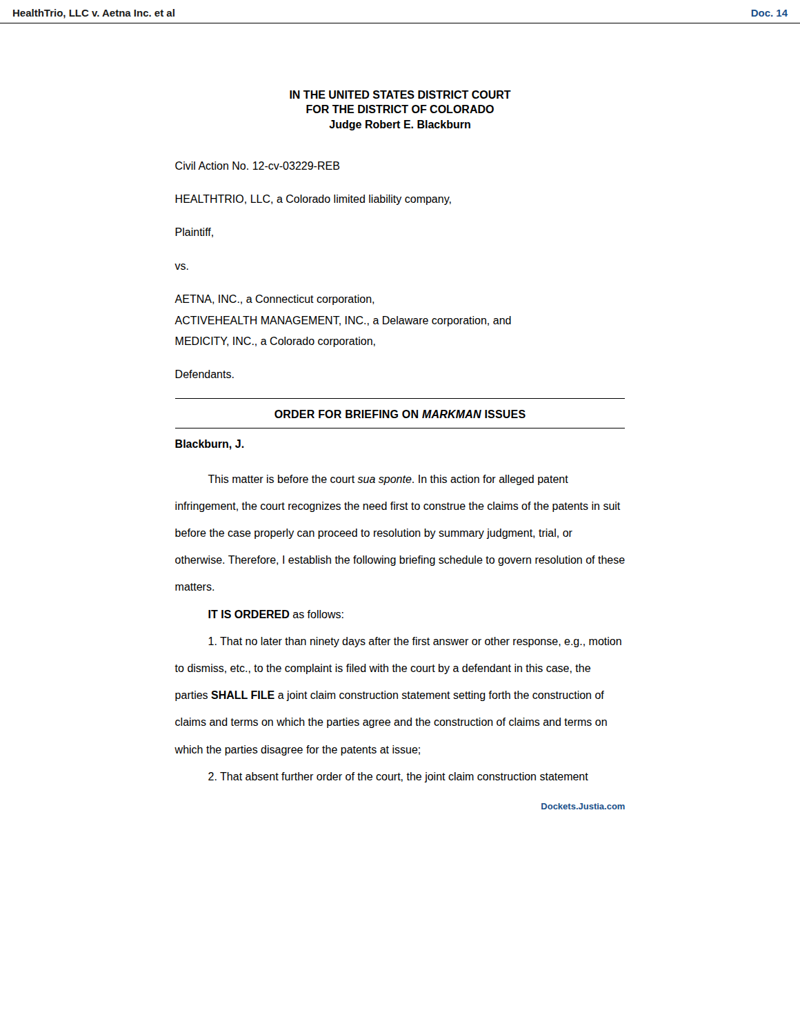HealthTrio, LLC v. Aetna Inc. et al Doc. 14
IN THE UNITED STATES DISTRICT COURT
FOR THE DISTRICT OF COLORADO
Judge Robert E. Blackburn
Civil Action No. 12-cv-03229-REB
HEALTHTRIO, LLC, a Colorado limited liability company,
Plaintiff,
vs.
AETNA, INC., a Connecticut corporation,
ACTIVEHEALTH MANAGEMENT, INC., a Delaware corporation, and
MEDICITY, INC., a Colorado corporation,
Defendants.
ORDER FOR BRIEFING ON MARKMAN ISSUES
Blackburn, J.
This matter is before the court sua sponte. In this action for alleged patent infringement, the court recognizes the need first to construe the claims of the patents in suit before the case properly can proceed to resolution by summary judgment, trial, or otherwise. Therefore, I establish the following briefing schedule to govern resolution of these matters.
IT IS ORDERED as follows:
1. That no later than ninety days after the first answer or other response, e.g., motion to dismiss, etc., to the complaint is filed with the court by a defendant in this case, the parties SHALL FILE a joint claim construction statement setting forth the construction of claims and terms on which the parties agree and the construction of claims and terms on which the parties disagree for the patents at issue;
2. That absent further order of the court, the joint claim construction statement
Dockets.Justia.com